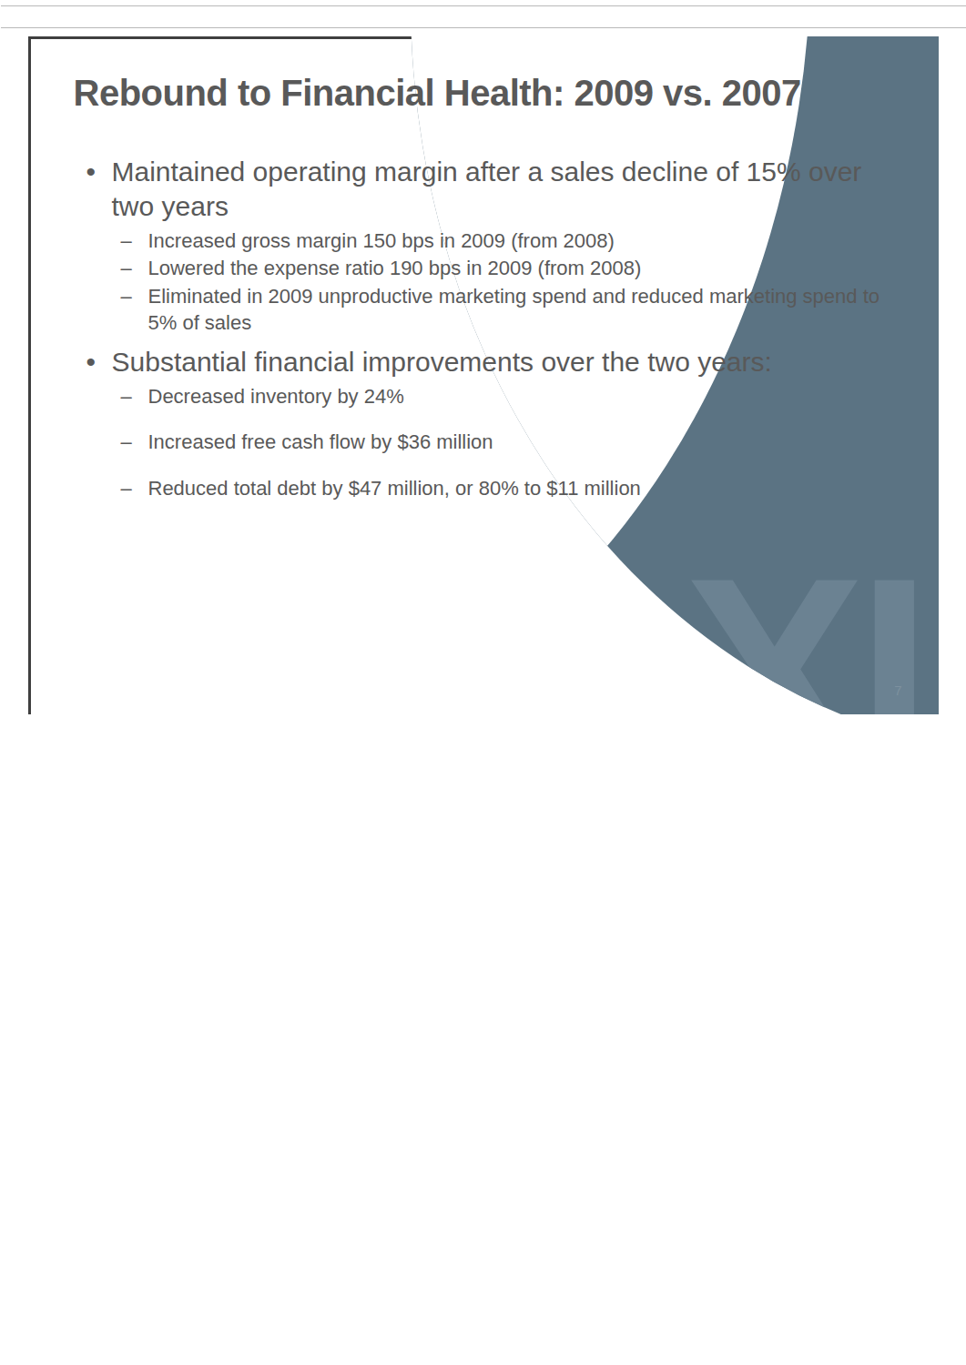7
Rebound to Financial Health: 2009 vs. 2007
• Maintained operating margin after a sales decline of 15% over two years
–Increased gross margin 150 bps in 2009 (from 2008)
–Lowered the expense ratio 190 bps in 2009 (from 2008)
–Eliminated in 2009 unproductive marketing spend and reduced marketing spend to 5% of sales
• Substantial financial improvements over the two years:
–Decreased inventory by 24%
–Increased free cash flow by $36 million
–Reduced total debt by $47 million, or 80% to $11 million